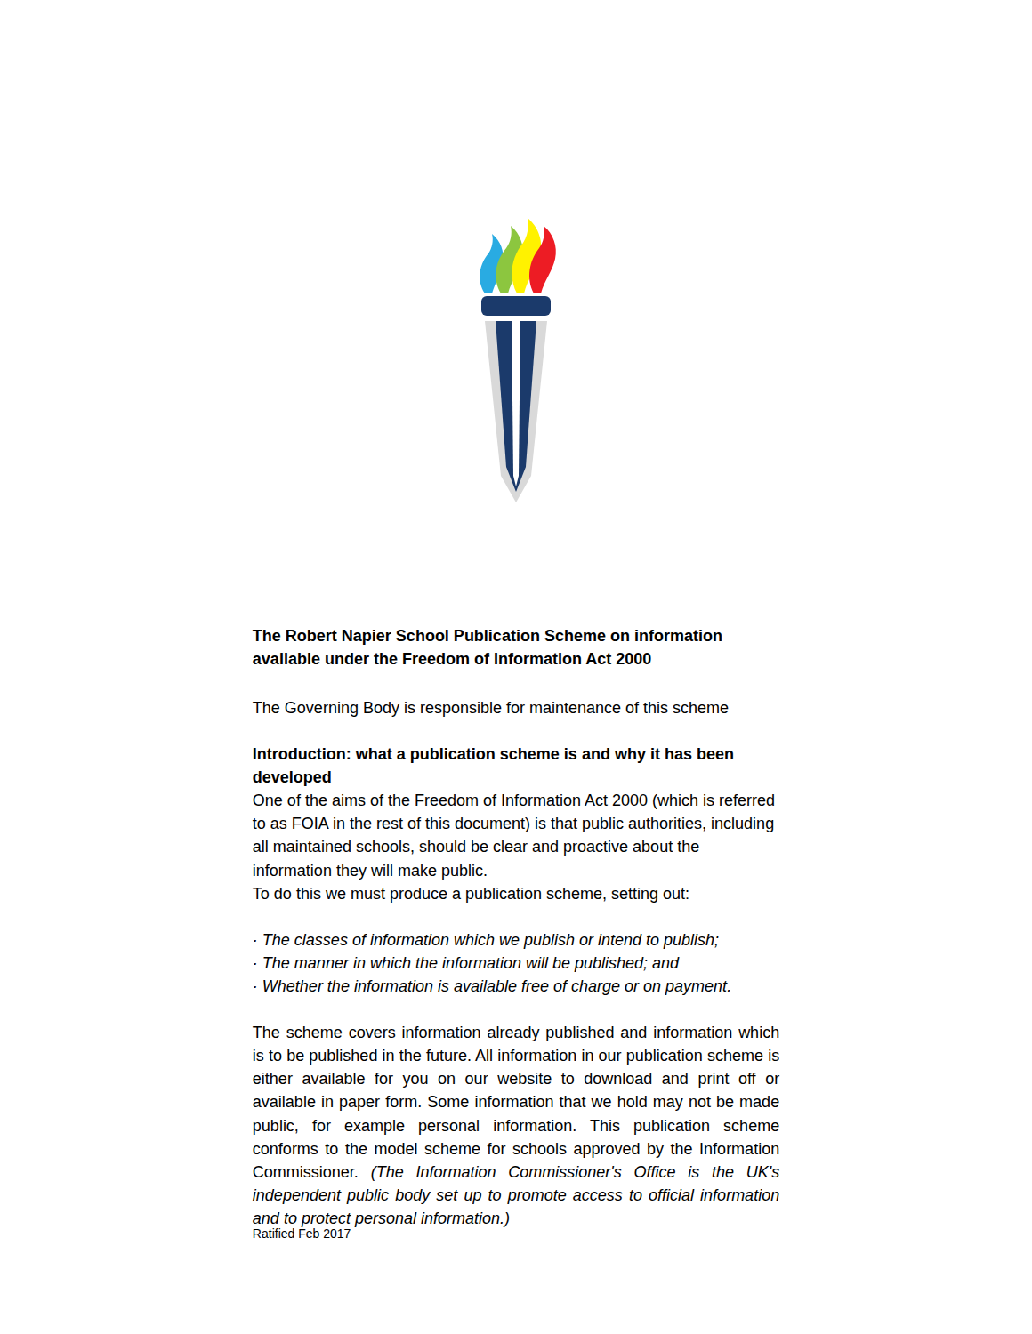The Robert Napier School Publication Scheme on information available under the Freedom of Information Act 2000
The Governing Body is responsible for maintenance of this scheme
Introduction: what a publication scheme is and why it has been developed
One of the aims of the Freedom of Information Act 2000 (which is referred to as FOIA in the rest of this document) is that public authorities, including all maintained schools, should be clear and proactive about the information they will make public.
To do this we must produce a publication scheme, setting out:
The classes of information which we publish or intend to publish;
The manner in which the information will be published; and
Whether the information is available free of charge or on payment.
The scheme covers information already published and information which is to be published in the future. All information in our publication scheme is either available for you on our website to download and print off or available in paper form. Some information that we hold may not be made public, for example personal information. This publication scheme conforms to the model scheme for schools approved by the Information Commissioner. (The Information Commissioner's Office is the UK's independent public body set up to promote access to official information and to protect personal information.)
Ratified Feb 2017